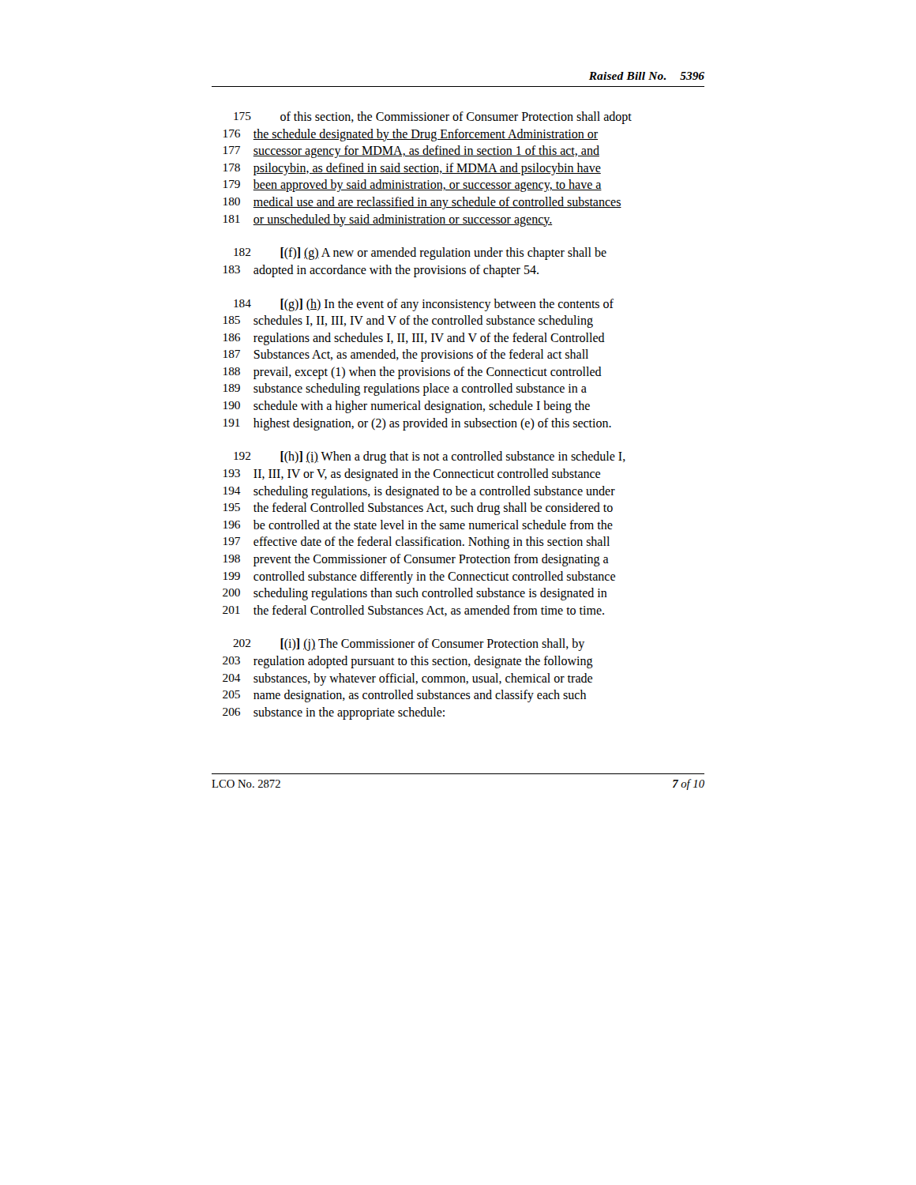Raised Bill No. 5396
175of this section, the Commissioner of Consumer Protection shall adopt
176 the schedule designated by the Drug Enforcement Administration or
177 successor agency for MDMA, as defined in section 1 of this act, and
178 psilocybin, as defined in said section, if MDMA and psilocybin have
179 been approved by said administration, or successor agency, to have a
180 medical use and are reclassified in any schedule of controlled substances
181 or unscheduled by said administration or successor agency.
182[(f)] (g) A new or amended regulation under this chapter shall be
183adopted in accordance with the provisions of chapter 54.
184[(g)] (h) In the event of any inconsistency between the contents of
185schedules I, II, III, IV and V of the controlled substance scheduling
186regulations and schedules I, II, III, IV and V of the federal Controlled
187 Substances Act, as amended, the provisions of the federal act shall
188prevail, except (1) when the provisions of the Connecticut controlled
189substance scheduling regulations place a controlled substance in a
190schedule with a higher numerical designation, schedule I being the
191highest designation, or (2) as provided in subsection (e) of this section.
192[(h)] (i) When a drug that is not a controlled substance in schedule I,
193 II, III, IV or V, as designated in the Connecticut controlled substance
194scheduling regulations, is designated to be a controlled substance under
195the federal Controlled Substances Act, such drug shall be considered to
196be controlled at the state level in the same numerical schedule from the
197effective date of the federal classification. Nothing in this section shall
198prevent the Commissioner of Consumer Protection from designating a
199controlled substance differently in the Connecticut controlled substance
200scheduling regulations than such controlled substance is designated in
201the federal Controlled Substances Act, as amended from time to time.
202[(i)] (j) The Commissioner of Consumer Protection shall, by
203regulation adopted pursuant to this section, designate the following
204substances, by whatever official, common, usual, chemical or trade
205name designation, as controlled substances and classify each such
206substance in the appropriate schedule:
LCO No. 2872 7 of 10